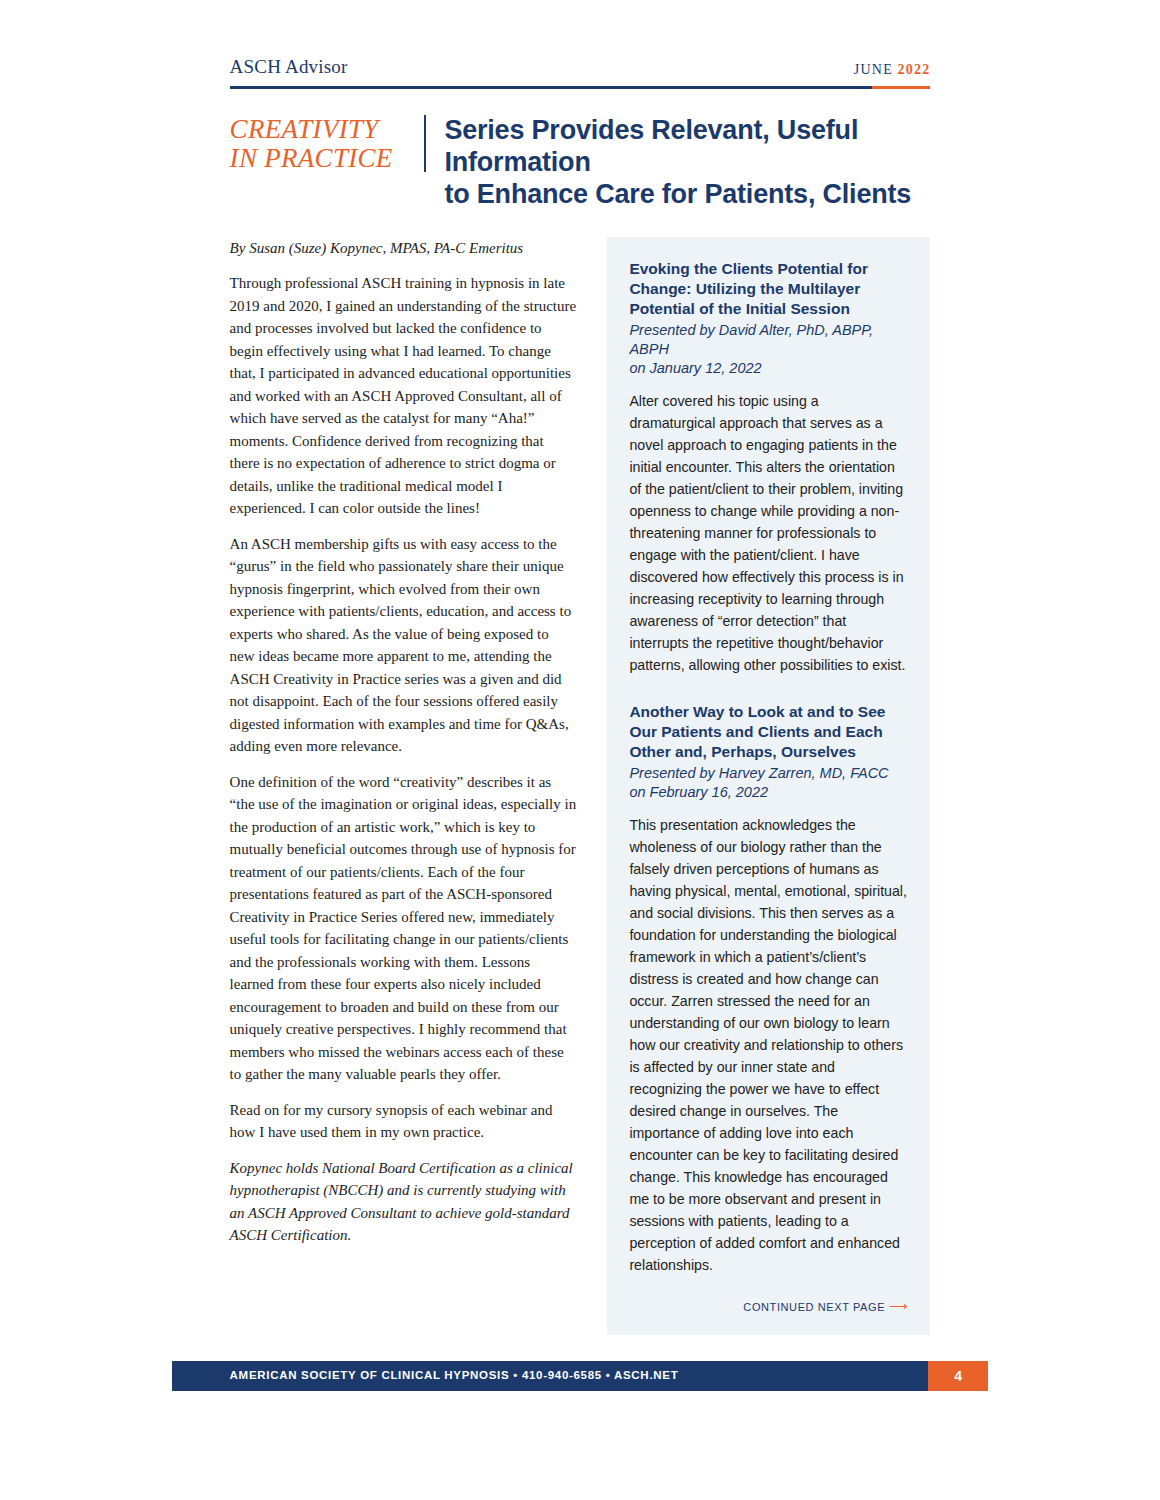ASCH Advisor
JUNE 2022
CREATIVITY IN PRACTICE
Series Provides Relevant, Useful Information
to Enhance Care for Patients, Clients
By Susan (Suze) Kopynec, MPAS, PA-C Emeritus
Through professional ASCH training in hypnosis in late 2019 and 2020, I gained an understanding of the structure and processes involved but lacked the confidence to begin effectively using what I had learned. To change that, I participated in advanced educational opportunities and worked with an ASCH Approved Consultant, all of which have served as the catalyst for many “Aha!” moments. Confidence derived from recognizing that there is no expectation of adherence to strict dogma or details, unlike the traditional medical model I experienced. I can color outside the lines!
An ASCH membership gifts us with easy access to the “gurus” in the field who passionately share their unique hypnosis fingerprint, which evolved from their own experience with patients/clients, education, and access to experts who shared. As the value of being exposed to new ideas became more apparent to me, attending the ASCH Creativity in Practice series was a given and did not disappoint. Each of the four sessions offered easily digested information with examples and time for Q&As, adding even more relevance.
One definition of the word “creativity” describes it as “the use of the imagination or original ideas, especially in the production of an artistic work,” which is key to mutually beneficial outcomes through use of hypnosis for treatment of our patients/clients. Each of the four presentations featured as part of the ASCH-sponsored Creativity in Practice Series offered new, immediately useful tools for facilitating change in our patients/clients and the professionals working with them. Lessons learned from these four experts also nicely included encouragement to broaden and build on these from our uniquely creative perspectives. I highly recommend that members who missed the webinars access each of these to gather the many valuable pearls they offer.
Read on for my cursory synopsis of each webinar and how I have used them in my own practice.
Kopynec holds National Board Certification as a clinical hypnotherapist (NBCCH) and is currently studying with an ASCH Approved Consultant to achieve gold-standard ASCH Certification.
Evoking the Clients Potential for Change: Utilizing the Multilayer Potential of the Initial Session
Presented by David Alter, PhD, ABPP, ABPH
on January 12, 2022
Alter covered his topic using a dramaturgical approach that serves as a novel approach to engaging patients in the initial encounter. This alters the orientation of the patient/client to their problem, inviting openness to change while providing a non-threatening manner for professionals to engage with the patient/client. I have discovered how effectively this process is in increasing receptivity to learning through awareness of “error detection” that interrupts the repetitive thought/behavior patterns, allowing other possibilities to exist.
Another Way to Look at and to See Our Patients and Clients and Each Other and, Perhaps, Ourselves
Presented by Harvey Zarren, MD, FACC
on February 16, 2022
This presentation acknowledges the wholeness of our biology rather than the falsely driven perceptions of humans as having physical, mental, emotional, spiritual, and social divisions. This then serves as a foundation for understanding the biological framework in which a patient’s/client’s distress is created and how change can occur. Zarren stressed the need for an understanding of our own biology to learn how our creativity and relationship to others is affected by our inner state and recognizing the power we have to effect desired change in ourselves. The importance of adding love into each encounter can be key to facilitating desired change. This knowledge has encouraged me to be more observant and present in sessions with patients, leading to a perception of added comfort and enhanced relationships.
CONTINUED NEXT PAGE ⟶
AMERICAN SOCIETY OF CLINICAL HYPNOSIS • 410-940-6585 • ASCH.NET
4